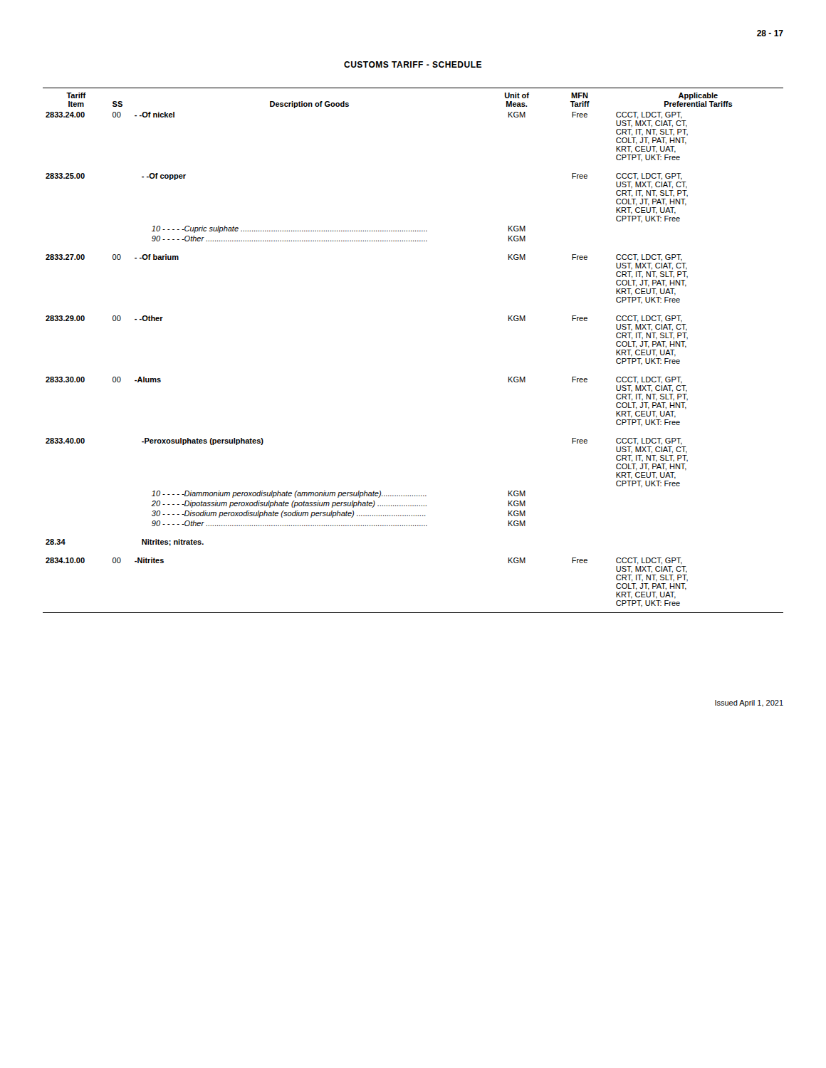28 - 17
CUSTOMS TARIFF - SCHEDULE
| Tariff Item | SS | Description of Goods | Unit of Meas. | MFN Tariff | Applicable Preferential Tariffs |
| --- | --- | --- | --- | --- | --- |
| 2833.24.00 | 00 | - -Of nickel | KGM | Free | CCCT, LDCT, GPT, UST, MXT, CIAT, CT, CRT, IT, NT, SLT, PT, COLT, JT, PAT, HNT, KRT, CEUT, UAT, CPTPT, UKT: Free |
| 2833.25.00 | | - -Of copper | | Free | CCCT, LDCT, GPT, UST, MXT, CIAT, CT, CRT, IT, NT, SLT, PT, COLT, JT, PAT, HNT, KRT, CEUT, UAT, CPTPT, UKT: Free |
| | | 10 - - - - -Cupric sulphate ...................................................................................... | KGM | | |
| | | 90 - - - - -Other ...................................................................................................... | KGM | | |
| 2833.27.00 | 00 | - -Of barium | KGM | Free | CCCT, LDCT, GPT, UST, MXT, CIAT, CT, CRT, IT, NT, SLT, PT, COLT, JT, PAT, HNT, KRT, CEUT, UAT, CPTPT, UKT: Free |
| 2833.29.00 | 00 | - -Other | KGM | Free | CCCT, LDCT, GPT, UST, MXT, CIAT, CT, CRT, IT, NT, SLT, PT, COLT, JT, PAT, HNT, KRT, CEUT, UAT, CPTPT, UKT: Free |
| 2833.30.00 | 00 | -Alums | KGM | Free | CCCT, LDCT, GPT, UST, MXT, CIAT, CT, CRT, IT, NT, SLT, PT, COLT, JT, PAT, HNT, KRT, CEUT, UAT, CPTPT, UKT: Free |
| 2833.40.00 | | -Peroxosulphates (persulphates) | | Free | CCCT, LDCT, GPT, UST, MXT, CIAT, CT, CRT, IT, NT, SLT, PT, COLT, JT, PAT, HNT, KRT, CEUT, UAT, CPTPT, UKT: Free |
| | | 10 - - - - -Diammonium peroxodisulphate (ammonium persulphate)..................... | KGM | | |
| | | 20 - - - - -Dipotassium peroxodisulphate (potassium persulphate) ....................... | KGM | | |
| | | 30 - - - - -Disodium peroxodisulphate (sodium persulphate) ................................ | KGM | | |
| | | 90 - - - - -Other ...................................................................................................... | KGM | | |
| 28.34 | | Nitrites; nitrates. | | | |
| 2834.10.00 | 00 | -Nitrites | KGM | Free | CCCT, LDCT, GPT, UST, MXT, CIAT, CT, CRT, IT, NT, SLT, PT, COLT, JT, PAT, HNT, KRT, CEUT, UAT, CPTPT, UKT: Free |
Issued April 1, 2021